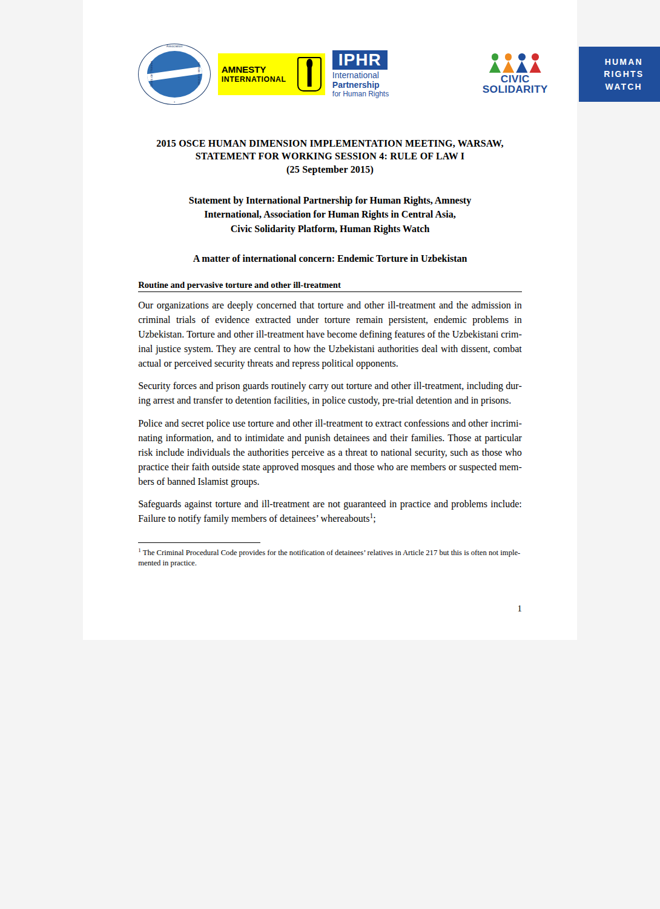Association Droits de l'Homme en Asie Centrale •
AMNESTY
INTERNATIONAL
IPHR
International Partnership for Human Rights
CIVICSOLIDARITY
HUMAN
RIGHTS
WATCH
2015 OSCE HUMAN DIMENSION IMPLEMENTATION MEETING, WARSAW,
STATEMENT FOR WORKING SESSION 4: RULE OF LAW I
(25 September 2015)
Statement by International Partnership for Human Rights, Amnesty
International, Association for Human Rights in Central Asia,
Civic Solidarity Platform, Human Rights Watch
A matter of international concern: Endemic Torture in Uzbekistan
Routine and pervasive torture and other ill-treatment
Our organizations are deeply concerned that torture and other ill-treatment and the admission in criminal trials of evidence extracted under torture remain persistent, endemic problems in Uzbekistan. Torture and other ill-treatment have become defining features of the Uzbekistani criminal justice system. They are central to how the Uzbekistani authorities deal with dissent, combat actual or perceived security threats and repress political opponents.
Security forces and prison guards routinely carry out torture and other ill-treatment, including during arrest and transfer to detention facilities, in police custody, pre-trial detention and in prisons.
Police and secret police use torture and other ill-treatment to extract confessions and other incriminating information, and to intimidate and punish detainees and their families. Those at particular risk include individuals the authorities perceive as a threat to national security, such as those who practice their faith outside state approved mosques and those who are members or suspected members of banned Islamist groups.
Safeguards against torture and ill-treatment are not guaranteed in practice and problems include: Failure to notify family members of detainees’ whereabouts1;
1 The Criminal Procedural Code provides for the notification of detainees’ relatives in Article 217 but this is often not implemented in practice.
1